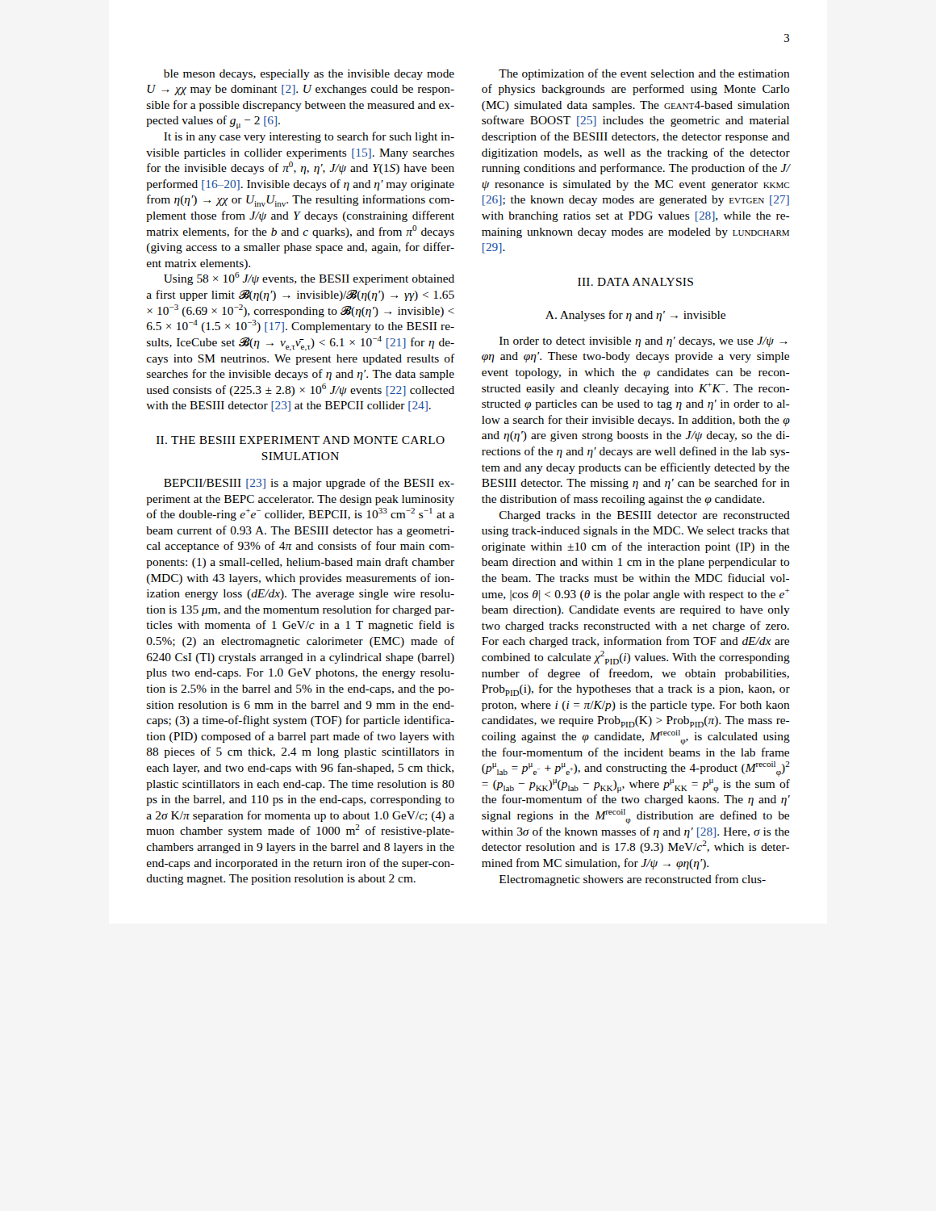3
ble meson decays, especially as the invisible decay mode U → χχ may be dominant [2]. U exchanges could be responsible for a possible discrepancy between the measured and expected values of gμ − 2 [6].
It is in any case very interesting to search for such light invisible particles in collider experiments [15]. Many searches for the invisible decays of π0, η, η′, J/ψ and Υ(1S) have been performed [16–20]. Invisible decays of η and η′ may originate from η(η′) → χχ or UinvUinv. The resulting informations complement those from J/ψ and Υ decays (constraining different matrix elements, for the b and c quarks), and from π0 decays (giving access to a smaller phase space and, again, for different matrix elements).
Using 58 × 106 J/ψ events, the BESII experiment obtained a first upper limit 𝓑(η(η′) → invisible)/𝓑(η(η′) → γγ) < 1.65 × 10−3 (6.69 × 10−2), corresponding to 𝓑(η(η′) → invisible) < 6.5 × 10−4 (1.5 × 10−3) [17]. Complementary to the BESII results, IceCube set 𝓑(η → νe,τν̄e,τ) < 6.1 × 10−4 [21] for η decays into SM neutrinos. We present here updated results of searches for the invisible decays of η and η′. The data sample used consists of (225.3 ± 2.8) × 106 J/ψ events [22] collected with the BESIII detector [23] at the BEPCII collider [24].
II. The BESIII experiment and Monte Carlo simulation
BEPCII/BESIII [23] is a major upgrade of the BESII experiment at the BEPC accelerator. The design peak luminosity of the double-ring e+e− collider, BEPCII, is 1033 cm−2 s−1 at a beam current of 0.93 A. The BESIII detector has a geometrical acceptance of 93% of 4π and consists of four main components: (1) a small-celled, helium-based main draft chamber (MDC) with 43 layers, which provides measurements of ionization energy loss (dE/dx). The average single wire resolution is 135 μm, and the momentum resolution for charged particles with momenta of 1 GeV/c in a 1 T magnetic field is 0.5%; (2) an electromagnetic calorimeter (EMC) made of 6240 CsI (Tl) crystals arranged in a cylindrical shape (barrel) plus two end-caps. For 1.0 GeV photons, the energy resolution is 2.5% in the barrel and 5% in the end-caps, and the position resolution is 6 mm in the barrel and 9 mm in the end-caps; (3) a time-of-flight system (TOF) for particle identification (PID) composed of a barrel part made of two layers with 88 pieces of 5 cm thick, 2.4 m long plastic scintillators in each layer, and two end-caps with 96 fan-shaped, 5 cm thick, plastic scintillators in each end-cap. The time resolution is 80 ps in the barrel, and 110 ps in the end-caps, corresponding to a 2σ K/π separation for momenta up to about 1.0 GeV/c; (4) a muon chamber system made of 1000 m2 of resistive-plate-chambers arranged in 9 layers in the barrel and 8 layers in the end-caps and incorporated in the return iron of the super-conducting magnet. The position resolution is about 2 cm.
The optimization of the event selection and the estimation of physics backgrounds are performed using Monte Carlo (MC) simulated data samples. The geant4-based simulation software BOOST [25] includes the geometric and material description of the BESIII detectors, the detector response and digitization models, as well as the tracking of the detector running conditions and performance. The production of the J/ψ resonance is simulated by the MC event generator kkmc [26]; the known decay modes are generated by evtgen [27] with branching ratios set at PDG values [28], while the remaining unknown decay modes are modeled by lundcharm [29].
III. Data analysis
A. Analyses for η and η′ → invisible
In order to detect invisible η and η′ decays, we use J/ψ → φη and φη′. These two-body decays provide a very simple event topology, in which the φ candidates can be reconstructed easily and cleanly decaying into K+K−. The reconstructed φ particles can be used to tag η and η′ in order to allow a search for their invisible decays. In addition, both the φ and η(η′) are given strong boosts in the J/ψ decay, so the directions of the η and η′ decays are well defined in the lab system and any decay products can be efficiently detected by the BESIII detector. The missing η and η′ can be searched for in the distribution of mass recoiling against the φ candidate.
Charged tracks in the BESIII detector are reconstructed using track-induced signals in the MDC. We select tracks that originate within ±10 cm of the interaction point (IP) in the beam direction and within 1 cm in the plane perpendicular to the beam. The tracks must be within the MDC fiducial volume, |cos θ| < 0.93 (θ is the polar angle with respect to the e+ beam direction). Candidate events are required to have only two charged tracks reconstructed with a net charge of zero. For each charged track, information from TOF and dE/dx are combined to calculate χ2PID(i) values. With the corresponding number of degree of freedom, we obtain probabilities, ProbPID(i), for the hypotheses that a track is a pion, kaon, or proton, where i (i = π/K/p) is the particle type. For both kaon candidates, we require ProbPID(K) > ProbPID(π). The mass recoiling against the φ candidate, Mrecoilφ, is calculated using the four-momentum of the incident beams in the lab frame (pμlab = pμe− + pμe+), and constructing the 4-product (Mrecoilφ)2 = (plab − pKK)μ(plab − pKK)μ, where pμKK = pμφ is the sum of the four-momentum of the two charged kaons. The η and η′ signal regions in the Mrecoilφ distribution are defined to be within 3σ of the known masses of η and η′ [28]. Here, σ is the detector resolution and is 17.8 (9.3) MeV/c2, which is determined from MC simulation, for J/ψ → φη(η′).
Electromagnetic showers are reconstructed from clus-